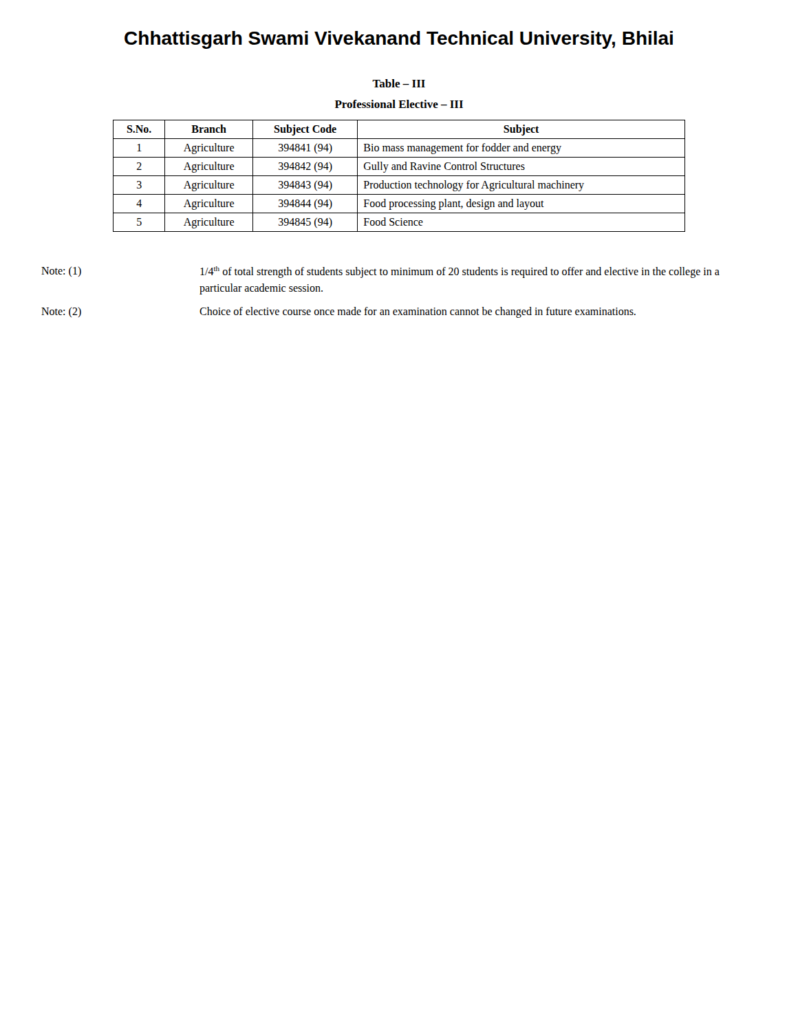Chhattisgarh Swami Vivekanand Technical University, Bhilai
Table – III
Professional Elective – III
| S.No. | Branch | Subject Code | Subject |
| --- | --- | --- | --- |
| 1 | Agriculture | 394841 (94) | Bio mass management for fodder and energy |
| 2 | Agriculture | 394842 (94) | Gully and Ravine Control Structures |
| 3 | Agriculture | 394843 (94) | Production technology for Agricultural machinery |
| 4 | Agriculture | 394844 (94) | Food processing plant, design and layout |
| 5 | Agriculture | 394845 (94) | Food Science |
| Note: (1) | | 1/4 th of total strength of students subject to minimum of 20 students is required to offer and elective in the college in a particular academic session. |
| Note: (2) | | Choice of elective course once made for an examination cannot be changed in future examinations. |